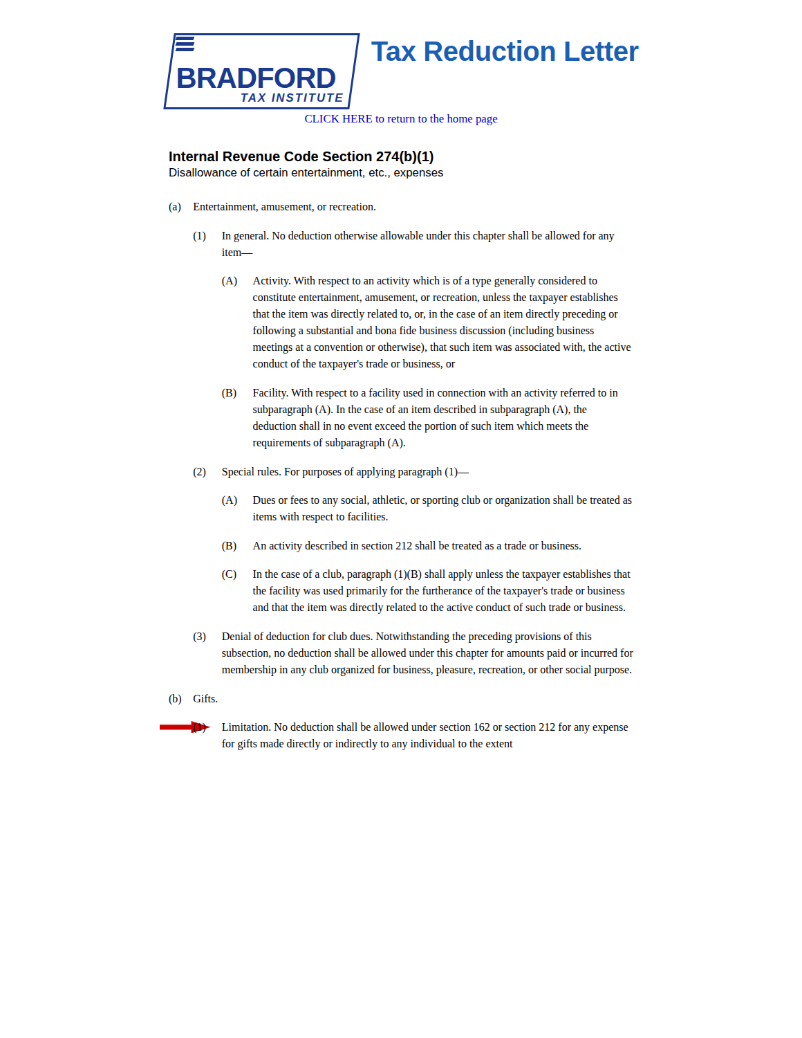BRADFORD TAX INSTITUTE
Tax Reduction Letter
CLICK HERE to return to the home page
Internal Revenue Code Section 274(b)(1)
Disallowance of certain entertainment, etc., expenses
(a) Entertainment, amusement, or recreation.
(1) In general. No deduction otherwise allowable under this chapter shall be allowed for any item—
(A) Activity. With respect to an activity which is of a type generally considered to constitute entertainment, amusement, or recreation, unless the taxpayer establishes that the item was directly related to, or, in the case of an item directly preceding or following a substantial and bona fide business discussion (including business meetings at a convention or otherwise), that such item was associated with, the active conduct of the taxpayer's trade or business, or
(B) Facility. With respect to a facility used in connection with an activity referred to in subparagraph (A). In the case of an item described in subparagraph (A), the deduction shall in no event exceed the portion of such item which meets the requirements of subparagraph (A).
(2) Special rules. For purposes of applying paragraph (1)—
(A) Dues or fees to any social, athletic, or sporting club or organization shall be treated as items with respect to facilities.
(B) An activity described in section 212 shall be treated as a trade or business.
(C) In the case of a club, paragraph (1)(B) shall apply unless the taxpayer establishes that the facility was used primarily for the furtherance of the taxpayer's trade or business and that the item was directly related to the active conduct of such trade or business.
(3) Denial of deduction for club dues. Notwithstanding the preceding provisions of this subsection, no deduction shall be allowed under this chapter for amounts paid or incurred for membership in any club organized for business, pleasure, recreation, or other social purpose.
(b) Gifts.
(1) Limitation. No deduction shall be allowed under section 162 or section 212 for any expense for gifts made directly or indirectly to any individual to the extent